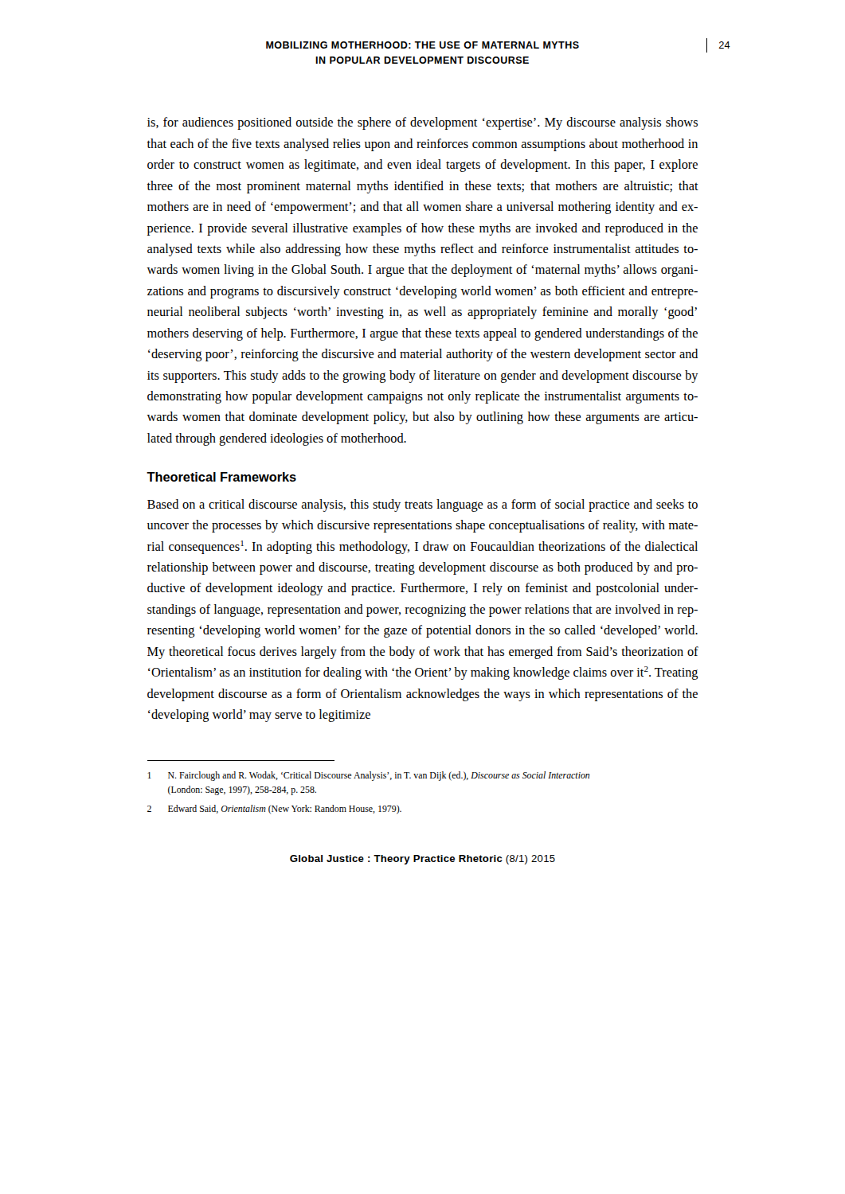24
Mobilizing Motherhood: The Use of Maternal Myths
in Popular Development Discourse
is, for audiences positioned outside the sphere of development ‘expertise’. My discourse analysis shows that each of the five texts analysed relies upon and reinforces common assumptions about motherhood in order to construct women as legitimate, and even ideal targets of development. In this paper, I explore three of the most prominent maternal myths identified in these texts; that mothers are altruistic; that mothers are in need of ‘empowerment’; and that all women share a universal mothering identity and experience. I provide several illustrative examples of how these myths are invoked and reproduced in the analysed texts while also addressing how these myths reflect and reinforce instrumentalist attitudes towards women living in the Global South. I argue that the deployment of ‘maternal myths’ allows organizations and programs to discursively construct ‘developing world women’ as both efficient and entrepreneurial neoliberal subjects ‘worth’ investing in, as well as appropriately feminine and morally ‘good’ mothers deserving of help. Furthermore, I argue that these texts appeal to gendered understandings of the ‘deserving poor’, reinforcing the discursive and material authority of the western development sector and its supporters. This study adds to the growing body of literature on gender and development discourse by demonstrating how popular development campaigns not only replicate the instrumentalist arguments towards women that dominate development policy, but also by outlining how these arguments are articulated through gendered ideologies of motherhood.
Theoretical Frameworks
Based on a critical discourse analysis, this study treats language as a form of social practice and seeks to uncover the processes by which discursive representations shape conceptualisations of reality, with material consequences1. In adopting this methodology, I draw on Foucauldian theorizations of the dialectical relationship between power and discourse, treating development discourse as both produced by and productive of development ideology and practice. Furthermore, I rely on feminist and postcolonial understandings of language, representation and power, recognizing the power relations that are involved in representing ‘developing world women’ for the gaze of potential donors in the so called ‘developed’ world. My theoretical focus derives largely from the body of work that has emerged from Said’s theorization of ‘Orientalism’ as an institution for dealing with ‘the Orient’ by making knowledge claims over it2. Treating development discourse as a form of Orientalism acknowledges the ways in which representations of the ‘developing world’ may serve to legitimize
1 N. Fairclough and R. Wodak, ‘Critical Discourse Analysis’, in T. van Dijk (ed.), Discourse as Social Interaction(London: Sage, 1997), 258-284, p. 258.
2 Edward Said, Orientalism (New York: Random House, 1979).
Global Justice : Theory Practice Rhetoric (8/1) 2015